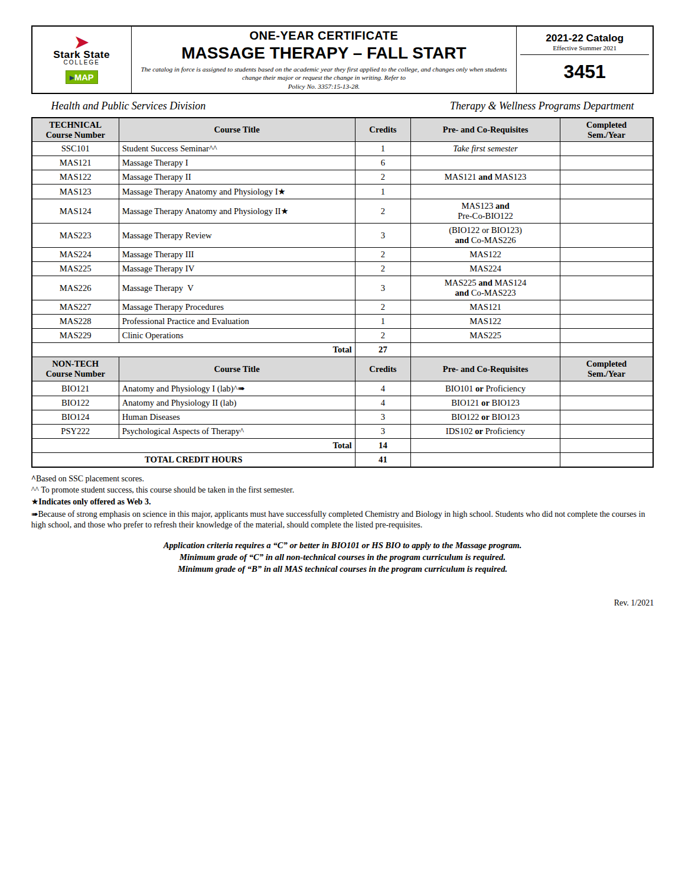| ➤ Stark State COLLEGE ▸ MAP | ONE-YEAR CERTIFICATE MASSAGE THERAPY – FALL START The catalog in force is assigned to students based on the academic year they first applied to the college, and changes only when students change their major or request the change in writing. Refer to Policy No. 3357:15-13-28. | 2021-22 Catalog Effective Summer 2021 3451 |
Health and Public Services Division Therapy & Wellness Programs Department
| TECHNICAL Course Number | Course Title | Credits | Pre- and Co-Requisites | Completed Sem./Year |
| --- | --- | --- | --- | --- |
| SSC101 | Student Success Seminar^^ | 1 | Take first semester | |
| MAS121 | Massage Therapy I | 6 | | |
| MAS122 | Massage Therapy II | 2 | MAS121 and MAS123 | |
| MAS123 | Massage Therapy Anatomy and Physiology I ★ | 1 | | |
| MAS124 | Massage Therapy Anatomy and Physiology II ★ | 2 | MAS123 and Pre-Co-BIO122 | |
| MAS223 | Massage Therapy Review | 3 | (BIO122 or BIO123) and Co-MAS226 | |
| MAS224 | Massage Therapy III | 2 | MAS122 | |
| MAS225 | Massage Therapy IV | 2 | MAS224 | |
| MAS226 | Massage Therapy V | 3 | MAS225 and MAS124 and Co-MAS223 | |
| MAS227 | Massage Therapy Procedures | 2 | MAS121 | |
| MAS228 | Professional Practice and Evaluation | 1 | MAS122 | |
| MAS229 | Clinic Operations | 2 | MAS225 | |
| Total | 27 | | |
| NON-TECH Course Number | Course Title | Credits | Pre- and Co-Requisites | Completed Sem./Year |
| BIO121 | Anatomy and Physiology I (lab)^ ➠ | 4 | BIO101 or Proficiency | |
| BIO122 | Anatomy and Physiology II (lab) | 4 | BIO121 or BIO123 | |
| BIO124 | Human Diseases | 3 | BIO122 or BIO123 | |
| PSY222 | Psychological Aspects of Therapy^ | 3 | IDS102 or Proficiency | |
| Total | 14 | | |
| TOTAL CREDIT HOURS | 41 | | |
^Based on SSC placement scores.
^^ To promote student success, this course should be taken in the first semester.
★Indicates only offered as Web 3.
➠Because of strong emphasis on science in this major, applicants must have successfully completed Chemistry and Biology in high school. Students who did not complete the courses in high school, and those who prefer to refresh their knowledge of the material, should complete the listed pre-requisites.
Application criteria requires a “C” or better in BIO101 or HS BIO to apply to the Massage program.
Minimum grade of “C” in all non-technical courses in the program curriculum is required.
Minimum grade of “B” in all MAS technical courses in the program curriculum is required.
Rev. 1/2021